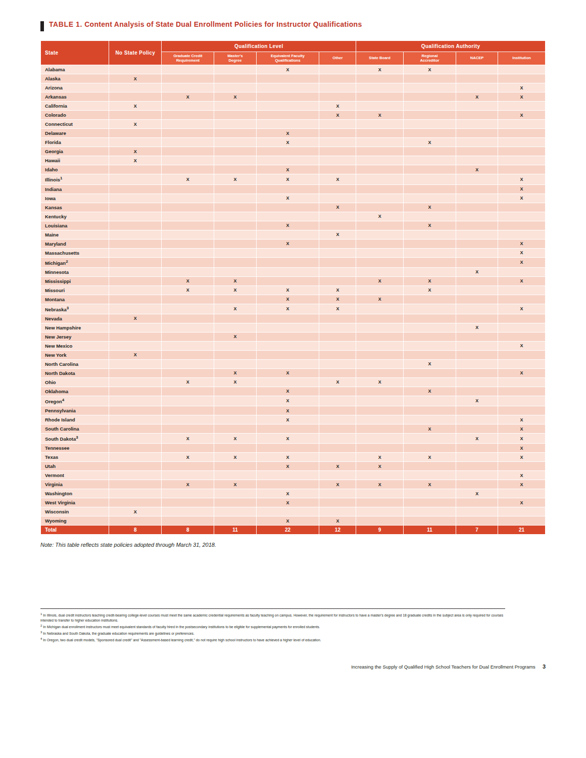TABLE 1. Content Analysis of State Dual Enrollment Policies for Instructor Qualifications
| State | No State Policy | Qualification Level | Qualification Authority |
| --- | --- | --- | --- |
| Graduate Credit Requirement | Master's Degree | Equivalent Faculty Qualifications | Other | State Board | Regional Accreditor | NACEP | Institution |
| Alabama | | | | X | | X | X | | |
| Alaska | X | | | | | | | | |
| Arizona | | | | | | | | | X |
| Arkansas | | X | X | | | | | X | X |
| California | X | | | | X | | | | |
| Colorado | | | | | X | X | | | X |
| Connecticut | X | | | | | | | | |
| Delaware | | | | X | | | | | |
| Florida | | | | X | | | X | | |
| Georgia | X | | | | | | | | |
| Hawaii | X | | | | | | | | |
| Idaho | | | | X | | | | X | |
| Illinois 1 | | X | X | X | X | | | | X |
| Indiana | | | | | | | | | X |
| Iowa | | | | X | | | | | X |
| Kansas | | | | | X | | X | | |
| Kentucky | | | | | | X | | | |
| Louisiana | | | | X | | | X | | |
| Maine | | | | | X | | | | |
| Maryland | | | | X | | | | | X |
| Massachusetts | | | | | | | | | X |
| Michigan 2 | | | | | | | | | X |
| Minnesota | | | | | | | | X | |
| Mississippi | | X | X | | | X | X | | X |
| Missouri | | X | X | X | X | | X | | |
| Montana | | | | X | X | X | | | |
| Nebraska 3 | | | X | X | X | | | | X |
| Nevada | X | | | | | | | | |
| New Hampshire | | | | | | | | X | |
| New Jersey | | | X | | | | | | |
| New Mexico | | | | | | | | | X |
| New York | X | | | | | | | | |
| North Carolina | | | | | | | X | | |
| North Dakota | | | X | X | | | | | X |
| Ohio | | X | X | | X | X | | | |
| Oklahoma | | | | X | | | X | | |
| Oregon 4 | | | | X | | | | X | |
| Pennsylvania | | | | X | | | | | |
| Rhode Island | | | | X | | | | | X |
| South Carolina | | | | | | | X | | X |
| South Dakota 3 | | X | X | X | | | | X | X |
| Tennessee | | | | | | | | | X |
| Texas | | X | X | X | | X | X | | X |
| Utah | | | | X | X | X | | | |
| Vermont | | | | | | | | | X |
| Virginia | | X | X | | X | X | X | | X |
| Washington | | | | X | | | | X | |
| West Virginia | | | | X | | | | | X |
| Wisconsin | X | | | | | | | | |
| Wyoming | | | | X | X | | | | |
| Total | 8 | 8 | 11 | 22 | 12 | 9 | 11 | 7 | 21 |
Note: This table reflects state policies adopted through March 31, 2018.
1 In Illinois, dual credit instructors teaching credit-bearing college-level courses must meet the same academic credential requirements as faculty teaching on campus. However, the requirement for instructors to have a master's degree and 18 graduate credits in the subject area is only required for courses intended to transfer to higher education institutions.
2 In Michigan dual enrollment instructors must meet equivalent standards of faculty hired in the postsecondary institutions to be eligible for supplemental payments for enrolled students.
3 In Nebraska and South Dakota, the graduate education requirements are guidelines or preferences.
4 In Oregon, two dual credit models, "Sponsored dual credit" and "Assessment-based learning credit," do not require high school instructors to have achieved a higher level of education.
Increasing the Supply of Qualified High School Teachers for Dual Enrollment Programs3